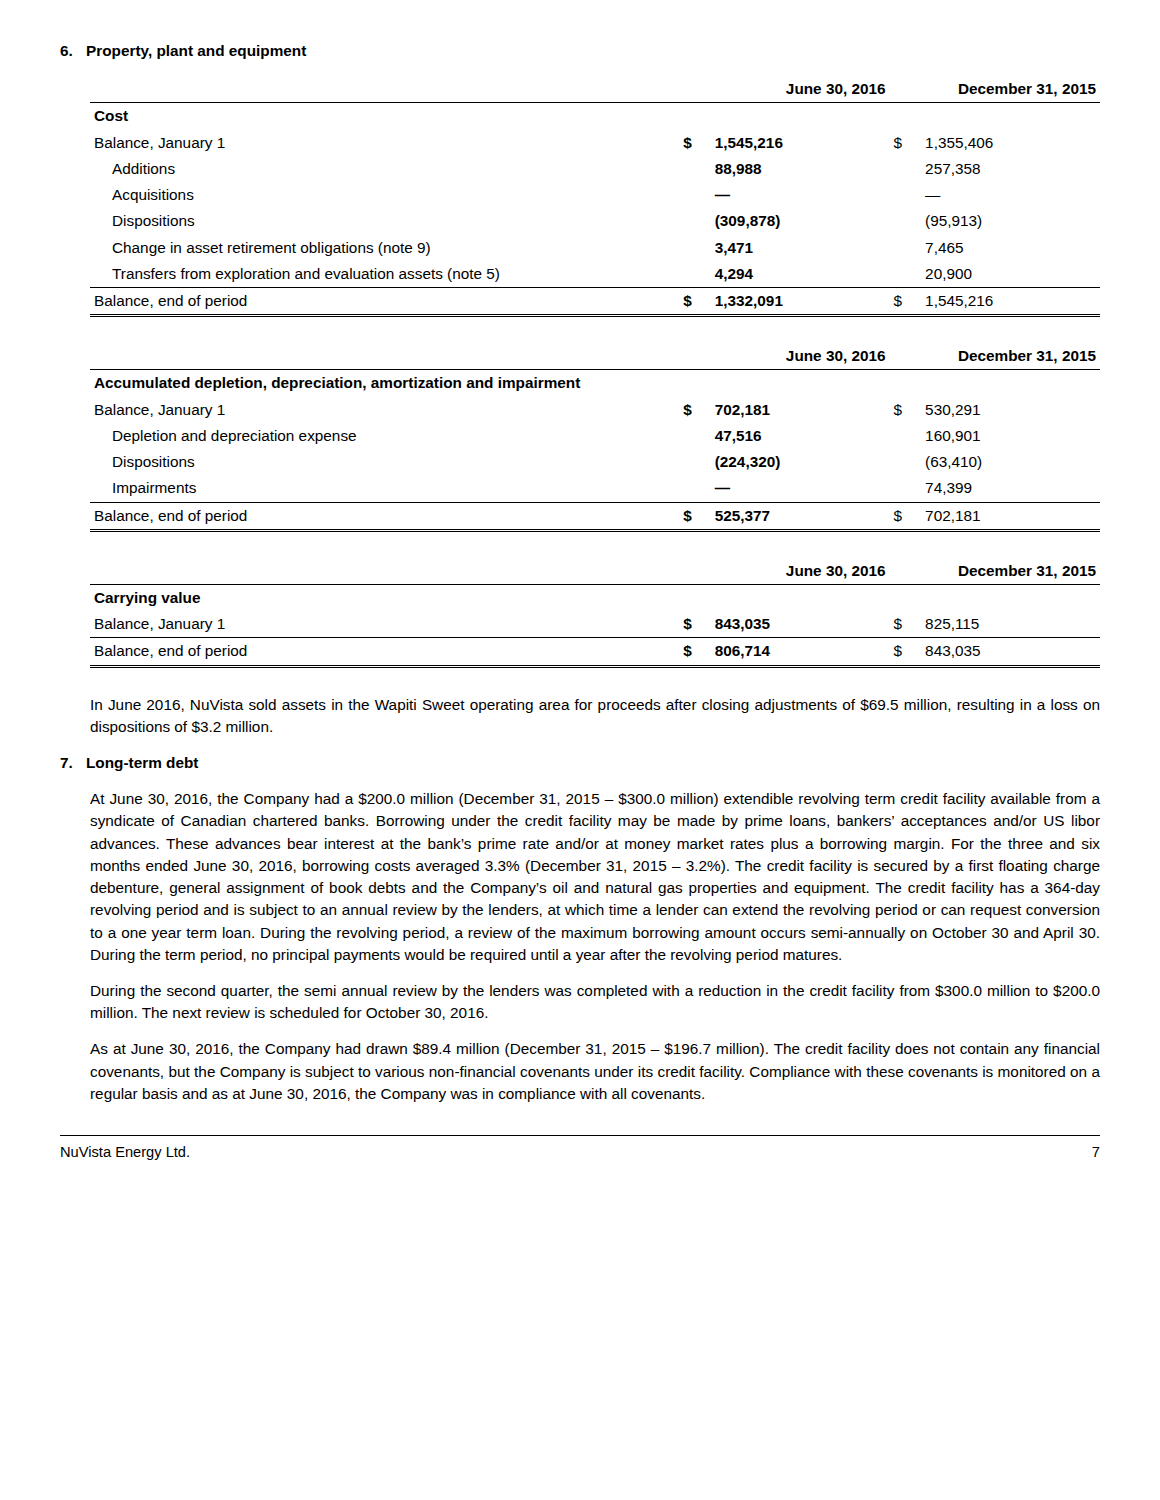6. Property, plant and equipment
| | | June 30, 2016 | | December 31, 2015 |
| --- | --- | --- | --- | --- |
| Cost | | | | |
| Balance, January 1 | $ | 1,545,216 | $ | 1,355,406 |
| Additions | | 88,988 | | 257,358 |
| Acquisitions | | — | | — |
| Dispositions | | (309,878) | | (95,913) |
| Change in asset retirement obligations (note 9) | | 3,471 | | 7,465 |
| Transfers from exploration and evaluation assets (note 5) | | 4,294 | | 20,900 |
| Balance, end of period | $ | 1,332,091 | $ | 1,545,216 |
| | | June 30, 2016 | | December 31, 2015 |
| --- | --- | --- | --- | --- |
| Accumulated depletion, depreciation, amortization and impairment | | | | |
| Balance, January 1 | $ | 702,181 | $ | 530,291 |
| Depletion and depreciation expense | | 47,516 | | 160,901 |
| Dispositions | | (224,320) | | (63,410) |
| Impairments | | — | | 74,399 |
| Balance, end of period | $ | 525,377 | $ | 702,181 |
| | | June 30, 2016 | | December 31, 2015 |
| --- | --- | --- | --- | --- |
| Carrying value | | | | |
| Balance, January 1 | $ | 843,035 | $ | 825,115 |
| Balance, end of period | $ | 806,714 | $ | 843,035 |
In June 2016, NuVista sold assets in the Wapiti Sweet operating area for proceeds after closing adjustments of $69.5 million, resulting in a loss on dispositions of $3.2 million.
7. Long-term debt
At June 30, 2016, the Company had a $200.0 million (December 31, 2015 – $300.0 million) extendible revolving term credit facility available from a syndicate of Canadian chartered banks. Borrowing under the credit facility may be made by prime loans, bankers’ acceptances and/or US libor advances. These advances bear interest at the bank’s prime rate and/or at money market rates plus a borrowing margin. For the three and six months ended June 30, 2016, borrowing costs averaged 3.3% (December 31, 2015 – 3.2%). The credit facility is secured by a first floating charge debenture, general assignment of book debts and the Company’s oil and natural gas properties and equipment. The credit facility has a 364-day revolving period and is subject to an annual review by the lenders, at which time a lender can extend the revolving period or can request conversion to a one year term loan. During the revolving period, a review of the maximum borrowing amount occurs semi-annually on October 30 and April 30. During the term period, no principal payments would be required until a year after the revolving period matures.
During the second quarter, the semi annual review by the lenders was completed with a reduction in the credit facility from $300.0 million to $200.0 million. The next review is scheduled for October 30, 2016.
As at June 30, 2016, the Company had drawn $89.4 million (December 31, 2015 – $196.7 million). The credit facility does not contain any financial covenants, but the Company is subject to various non-financial covenants under its credit facility. Compliance with these covenants is monitored on a regular basis and as at June 30, 2016, the Company was in compliance with all covenants.
NuVista Energy Ltd. 7